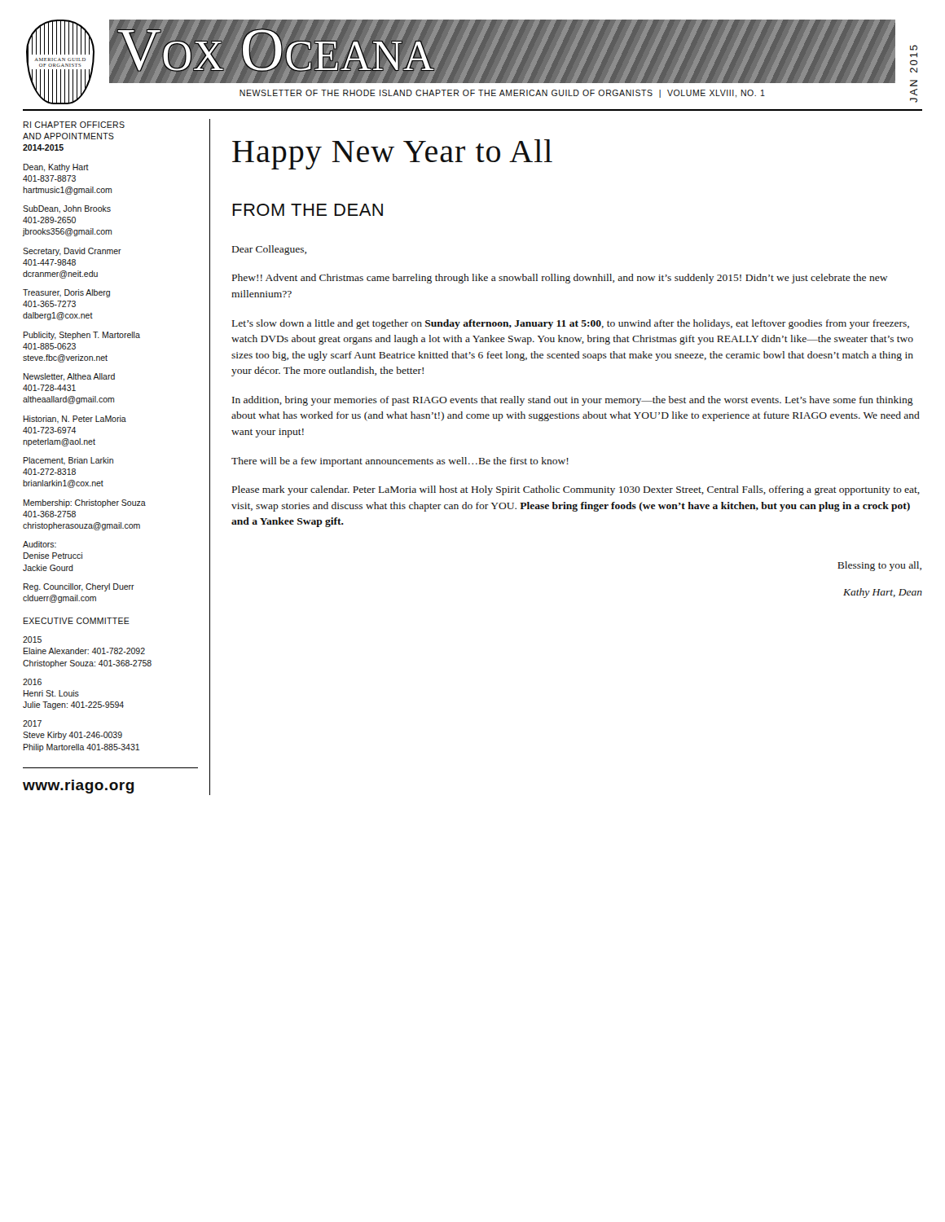American Guild of Organists
Vox Oceana
Newsletter of the Rhode Island Chapter of the American Guild of Organists | Volume XLVIII, No. 1
JAN 2015
RI Chapter Officers
and Appointments
2014-2015
Dean, Kathy Hart
401-837-8873
hartmusic1@gmail.com
SubDean, John Brooks
401-289-2650
jbrooks356@gmail.com
Secretary, David Cranmer
401-447-9848
dcranmer@neit.edu
Treasurer, Doris Alberg
401-365-7273
dalberg1@cox.net
Publicity, Stephen T. Martorella
401-885-0623
steve.fbc@verizon.net
Newsletter, Althea Allard
401-728-4431
altheaallard@gmail.com
Historian, N. Peter LaMoria
401-723-6974
npeterlam@aol.net
Placement, Brian Larkin
401-272-8318
brianlarkin1@cox.net
Membership: Christopher Souza
401-368-2758
christopherasouza@gmail.com
Auditors:
Denise Petrucci
Jackie Gourd
Reg. Councillor, Cheryl Duerr
clduerr@gmail.com
Executive Committee
2015
Elaine Alexander: 401-782-2092
Christopher Souza: 401-368-2758
2016
Henri St. Louis
Julie Tagen: 401-225-9594
2017
Steve Kirby 401-246-0039
Philip Martorella 401-885-3431
www.riago.org
Happy New Year to All
From the Dean
Dear Colleagues,
Phew!! Advent and Christmas came barreling through like a snowball rolling downhill, and now it’s suddenly 2015! Didn’t we just celebrate the new millennium??
Let’s slow down a little and get together on Sunday afternoon, January 11 at 5:00, to unwind after the holidays, eat leftover goodies from your freezers, watch DVDs about great organs and laugh a lot with a Yankee Swap. You know, bring that Christmas gift you REALLY didn’t like—the sweater that’s two sizes too big, the ugly scarf Aunt Beatrice knitted that’s 6 feet long, the scented soaps that make you sneeze, the ceramic bowl that doesn’t match a thing in your décor. The more outlandish, the better!
In addition, bring your memories of past RIAGO events that really stand out in your memory—the best and the worst events. Let’s have some fun thinking about what has worked for us (and what hasn’t!) and come up with suggestions about what YOU’D like to experience at future RIAGO events. We need and want your input!
There will be a few important announcements as well…Be the first to know!
Please mark your calendar. Peter LaMoria will host at Holy Spirit Catholic Community 1030 Dexter Street, Central Falls, offering a great opportunity to eat, visit, swap stories and discuss what this chapter can do for YOU. Please bring finger foods (we won’t have a kitchen, but you can plug in a crock pot) and a Yankee Swap gift.
Blessing to you all,
Kathy Hart, Dean